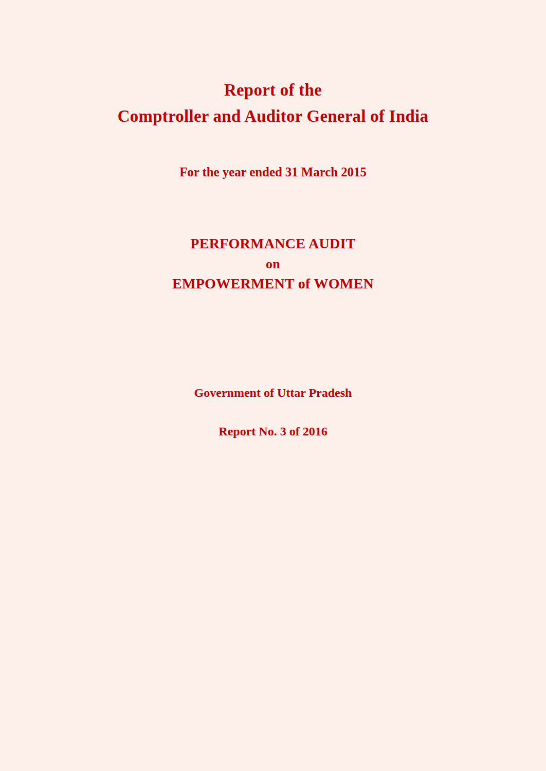Report of the
Comptroller and Auditor General of India
For the year ended 31 March 2015
PERFORMANCE AUDIT on EMPOWERMENT of WOMEN
Government of Uttar Pradesh Report No. 3 of 2016